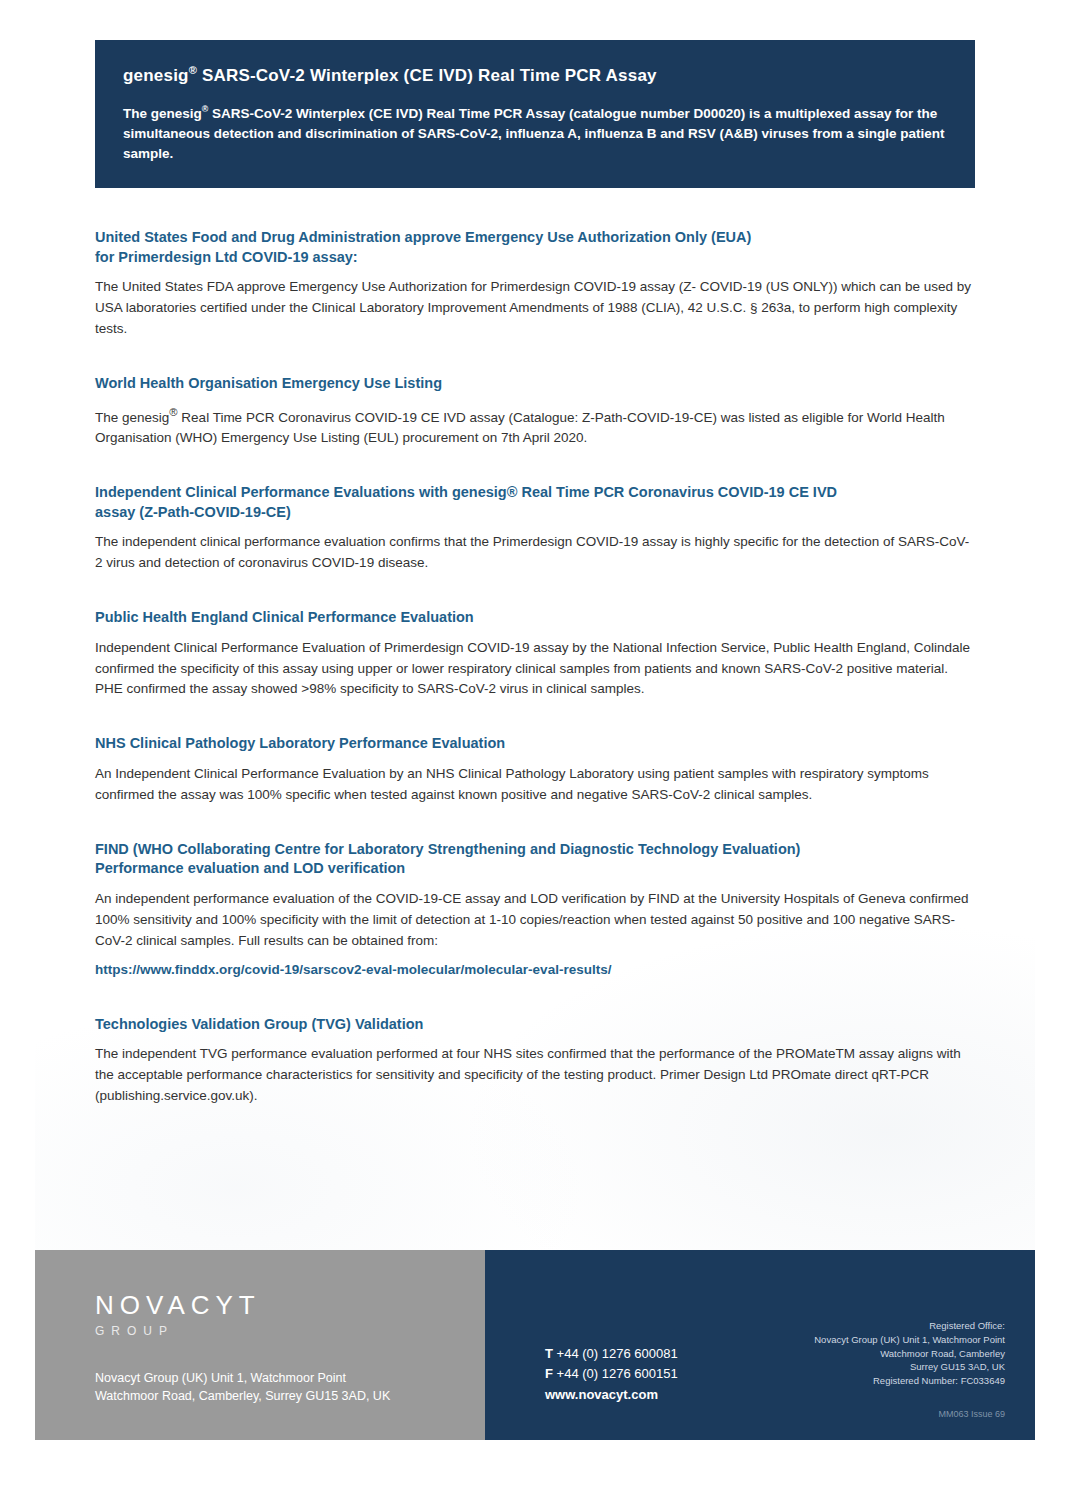genesig® SARS-CoV-2 Winterplex (CE IVD) Real Time PCR Assay
The genesig® SARS-CoV-2 Winterplex (CE IVD) Real Time PCR Assay (catalogue number D00020) is a multiplexed assay for the simultaneous detection and discrimination of SARS-CoV-2, influenza A, influenza B and RSV (A&B) viruses from a single patient sample.
United States Food and Drug Administration approve Emergency Use Authorization Only (EUA)
for Primerdesign Ltd COVID-19 assay:
The United States FDA approve Emergency Use Authorization for Primerdesign COVID-19 assay (Z- COVID-19 (US ONLY)) which can be used by USA laboratories certified under the Clinical Laboratory Improvement Amendments of 1988 (CLIA), 42 U.S.C. § 263a, to perform high complexity tests.
World Health Organisation Emergency Use Listing
The genesig® Real Time PCR Coronavirus COVID-19 CE IVD assay (Catalogue: Z-Path-COVID-19-CE) was listed as eligible for World Health Organisation (WHO) Emergency Use Listing (EUL) procurement on 7th April 2020.
Independent Clinical Performance Evaluations with genesig® Real Time PCR Coronavirus COVID-19 CE IVD
assay (Z-Path-COVID-19-CE)
The independent clinical performance evaluation confirms that the Primerdesign COVID-19 assay is highly specific for the detection of SARS-CoV-2 virus and detection of coronavirus COVID-19 disease.
Public Health England Clinical Performance Evaluation
Independent Clinical Performance Evaluation of Primerdesign COVID-19 assay by the National Infection Service, Public Health England, Colindale confirmed the specificity of this assay using upper or lower respiratory clinical samples from patients and known SARS-CoV-2 positive material. PHE confirmed the assay showed >98% specificity to SARS-CoV-2 virus in clinical samples.
NHS Clinical Pathology Laboratory Performance Evaluation
An Independent Clinical Performance Evaluation by an NHS Clinical Pathology Laboratory using patient samples with respiratory symptoms confirmed the assay was 100% specific when tested against known positive and negative SARS-CoV-2 clinical samples.
FIND (WHO Collaborating Centre for Laboratory Strengthening and Diagnostic Technology Evaluation)
Performance evaluation and LOD verification
An independent performance evaluation of the COVID-19-CE assay and LOD verification by FIND at the University Hospitals of Geneva confirmed 100% sensitivity and 100% specificity with the limit of detection at 1-10 copies/reaction when tested against 50 positive and 100 negative SARS-CoV-2 clinical samples. Full results can be obtained from:
https://www.finddx.org/covid-19/sarscov2-eval-molecular/molecular-eval-results/
Technologies Validation Group (TVG) Validation
The independent TVG performance evaluation performed at four NHS sites confirmed that the performance of the PROMateTM assay aligns with the acceptable performance characteristics for sensitivity and specificity of the testing product. Primer Design Ltd PROmate direct qRT-PCR (publishing.service.gov.uk).
NOVACYT
GROUP
Novacyt Group (UK) Unit 1, Watchmoor Point
Watchmoor Road, Camberley, Surrey GU15 3AD, UK
T +44 (0) 1276 600081
F +44 (0) 1276 600151
www.novacyt.com
Registered Office:
Novacyt Group (UK) Unit 1, Watchmoor Point
Watchmoor Road, Camberley
Surrey GU15 3AD, UK
Registered Number: FC033649
MM063 Issue 69